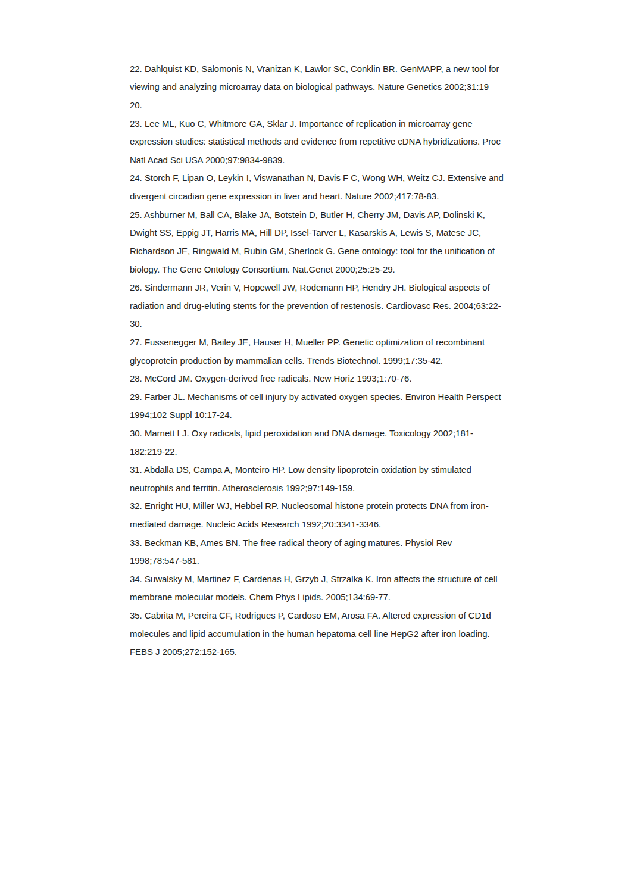22. Dahlquist KD, Salomonis N, Vranizan K, Lawlor SC, Conklin BR. GenMAPP, a new tool for viewing and analyzing microarray data on biological pathways. Nature Genetics 2002;31:19–20.
23. Lee ML, Kuo C, Whitmore GA, Sklar J. Importance of replication in microarray gene expression studies: statistical methods and evidence from repetitive cDNA hybridizations. Proc Natl Acad Sci USA 2000;97:9834-9839.
24. Storch F, Lipan O, Leykin I, Viswanathan N, Davis F C, Wong WH, Weitz CJ. Extensive and divergent circadian gene expression in liver and heart. Nature 2002;417:78-83.
25. Ashburner M, Ball CA, Blake JA, Botstein D, Butler H, Cherry JM, Davis AP, Dolinski K, Dwight SS, Eppig JT, Harris MA, Hill DP, Issel-Tarver L, Kasarskis A, Lewis S, Matese JC, Richardson JE, Ringwald M, Rubin GM, Sherlock G. Gene ontology: tool for the unification of biology. The Gene Ontology Consortium. Nat.Genet 2000;25:25-29.
26. Sindermann JR, Verin V, Hopewell JW, Rodemann HP, Hendry JH. Biological aspects of radiation and drug-eluting stents for the prevention of restenosis. Cardiovasc Res. 2004;63:22-30.
27. Fussenegger M, Bailey JE, Hauser H, Mueller PP. Genetic optimization of recombinant glycoprotein production by mammalian cells. Trends Biotechnol. 1999;17:35-42.
28. McCord JM. Oxygen-derived free radicals. New Horiz 1993;1:70-76.
29. Farber JL. Mechanisms of cell injury by activated oxygen species. Environ Health Perspect 1994;102 Suppl 10:17-24.
30. Marnett LJ. Oxy radicals, lipid peroxidation and DNA damage. Toxicology 2002;181-182:219-22.
31. Abdalla DS, Campa A, Monteiro HP. Low density lipoprotein oxidation by stimulated neutrophils and ferritin. Atherosclerosis 1992;97:149-159.
32. Enright HU, Miller WJ, Hebbel RP. Nucleosomal histone protein protects DNA from iron-mediated damage. Nucleic Acids Research 1992;20:3341-3346.
33. Beckman KB, Ames BN. The free radical theory of aging matures. Physiol Rev 1998;78:547-581.
34. Suwalsky M, Martinez F, Cardenas H, Grzyb J, Strzalka K. Iron affects the structure of cell membrane molecular models. Chem Phys Lipids. 2005;134:69-77.
35. Cabrita M, Pereira CF, Rodrigues P, Cardoso EM, Arosa FA. Altered expression of CD1d molecules and lipid accumulation in the human hepatoma cell line HepG2 after iron loading. FEBS J 2005;272:152-165.